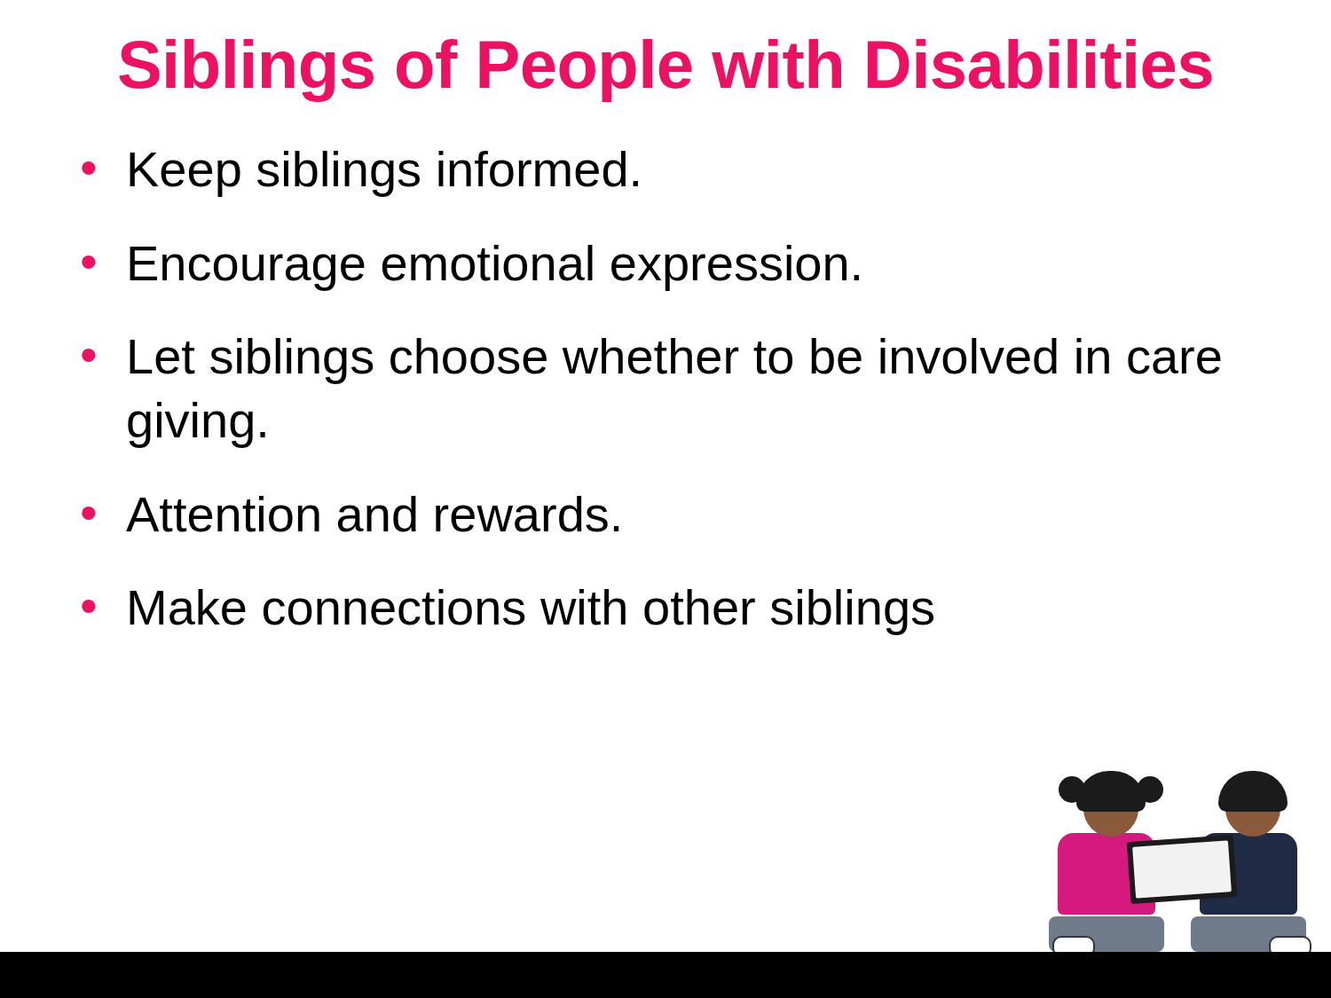Siblings of People with Disabilities
Keep siblings informed.
Encourage emotional expression.
Let siblings choose whether to be involved in care giving.
Attention and rewards.
Make connections with other siblings